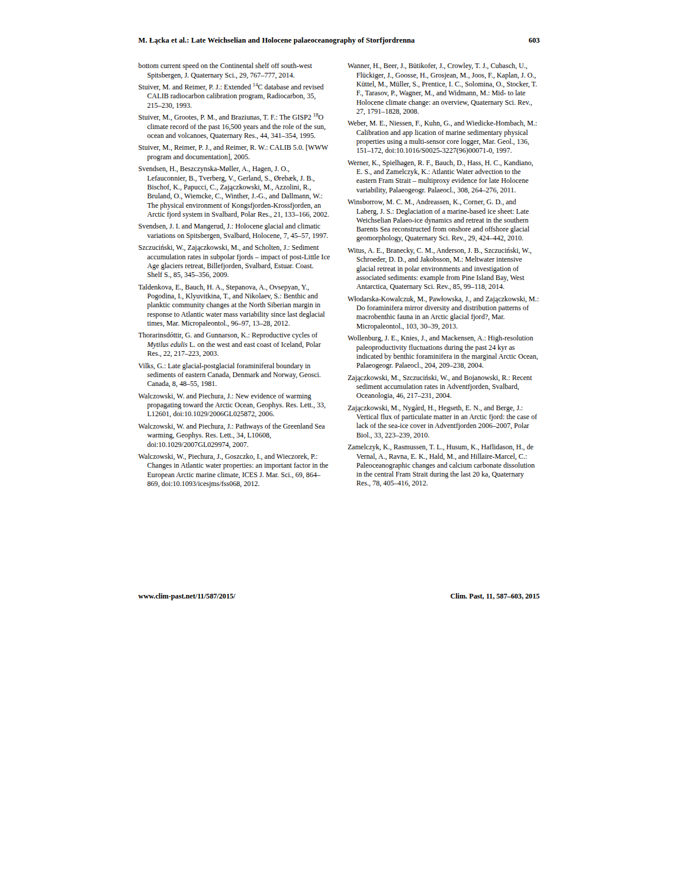M. Łącka et al.: Late Weichselian and Holocene palaeoceanography of Storfjordrenna 603
bottom current speed on the Continental shelf off south-west Spitsbergen, J. Quaternary Sci., 29, 767–777, 2014.
Stuiver, M. and Reimer, P. J.: Extended 14C database and revised CALIB radiocarbon calibration program, Radiocarbon, 35, 215–230, 1993.
Stuiver, M., Grootes, P. M., and Braziunas, T. F.: The GISP2 18O climate record of the past 16,500 years and the role of the sun, ocean and volcanoes, Quaternary Res., 44, 341–354, 1995.
Stuiver, M., Reimer, P. J., and Reimer, R. W.: CALIB 5.0. [WWW program and documentation], 2005.
Svendsen, H., Beszczynska-Møller, A., Hagen, J. O., Lefauconnier, B., Tverberg, V., Gerland, S., Ørebæk, J. B., Bischof, K., Papucci, C., Zajączkowski, M., Azzolini, R., Bruland, O., Wiemcke, C., Winther, J.-G., and Dallmann, W.: The physical environment of Kongsfjorden-Krossfjorden, an Arctic fjord system in Svalbard, Polar Res., 21, 133–166, 2002.
Svendsen, J. I. and Mangerud, J.: Holocene glacial and climatic variations on Spitsbergen, Svalbard, Holocene, 7, 45–57, 1997.
Szczuciński, W., Zajączkowski, M., and Scholten, J.: Sediment accumulation rates in subpolar fjords – impact of post-Little Ice Age glaciers retreat, Billefjorden, Svalbard, Estuar. Coast. Shelf S., 85, 345–356, 2009.
Taldenkova, E., Bauch, H. A., Stepanova, A., Ovsepyan, Y., Pogodina, I., Klyuvitkina, T., and Nikolaev, S.: Benthic and planktic community changes at the North Siberian margin in response to Atlantic water mass variability since last deglacial times, Mar. Micropaleontol., 96–97, 13–28, 2012.
Thorarinsdóttir, G. and Gunnarson, K.: Reproductive cycles of Mytilus edulis L. on the west and east coast of Iceland, Polar Res., 22, 217–223, 2003.
Vilks, G.: Late glacial-postglacial foraminiferal boundary in sediments of eastern Canada, Denmark and Norway, Geosci. Canada, 8, 48–55, 1981.
Walczowski, W. and Piechura, J.: New evidence of warming propagating toward the Arctic Ocean, Geophys. Res. Lett., 33, L12601, doi:10.1029/2006GL025872, 2006.
Walczowski, W. and Piechura, J.: Pathways of the Greenland Sea warming, Geophys. Res. Lett., 34, L10608, doi:10.1029/2007GL029974, 2007.
Walczowski, W., Piechura, J., Goszczko, I., and Wieczorek, P.: Changes in Atlantic water properties: an important factor in the European Arctic marine climate, ICES J. Mar. Sci., 69, 864–869, doi:10.1093/icesjms/fss068, 2012.
Wanner, H., Beer, J., Bütikofer, J., Crowley, T. J., Cubasch, U., Flückiger, J., Goosse, H., Grosjean, M., Joos, F., Kaplan, J. O., Küttel, M., Müller, S., Prentice, I. C., Solomina, O., Stocker, T. F., Tarasov, P., Wagner, M., and Widmann, M.: Mid- to late Holocene climate change: an overview, Quaternary Sci. Rev., 27, 1791–1828, 2008.
Weber, M. E., Niessen, F., Kuhn, G., and Wiedicke-Hombach, M.: Calibration and app lication of marine sedimentary physical properties using a multi-sensor core logger, Mar. Geol., 136, 151–172, doi:10.1016/S0025-3227(96)00071-0, 1997.
Werner, K., Spielhagen, R. F., Bauch, D., Hass, H. C., Kandiano, E. S., and Zamelczyk, K.: Atlantic Water advection to the eastern Fram Strait – multiproxy evidence for late Holocene variability, Palaeogeogr. Palaeocl., 308, 264–276, 2011.
Winsborrow, M. C. M., Andreassen, K., Corner, G. D., and Laberg, J. S.: Deglaciation of a marine-based ice sheet: Late Weichselian Palaeo-ice dynamics and retreat in the southern Barents Sea reconstructed from onshore and offshore glacial geomorphology, Quaternary Sci. Rev., 29, 424–442, 2010.
Witus, A. E., Branecky, C. M., Anderson, J. B., Szczuciński, W., Schroeder, D. D., and Jakobsson, M.: Meltwater intensive glacial retreat in polar environments and investigation of associated sediments: example from Pine Island Bay, West Antarctica, Quaternary Sci. Rev., 85, 99–118, 2014.
Włodarska-Kowalczuk, M., Pawłowska, J., and Zajączkowski, M.: Do foraminifera mirror diversity and distribution patterns of macrobenthic fauna in an Arctic glacial fjord?, Mar. Micropaleontol., 103, 30–39, 2013.
Wollenburg, J. E., Knies, J., and Mackensen, A.: High-resolution paleoproductivity fluctuations during the past 24 kyr as indicated by benthic foraminifera in the marginal Arctic Ocean, Palaeogeogr. Palaeocl., 204, 209–238, 2004.
Zajączkowski, M., Szczuciński, W., and Bojanowski, R.: Recent sediment accumulation rates in Adventfjorden, Svalbard, Oceanologia, 46, 217–231, 2004.
Zajączkowski, M., Nygård, H., Hegseth, E. N., and Berge, J.: Vertical flux of particulate matter in an Arctic fjord: the case of lack of the sea-ice cover in Adventfjorden 2006–2007, Polar Biol., 33, 223–239, 2010.
Zamelczyk, K., Rasmussen, T. L., Husum, K., Haflidason, H., de Vernal, A., Ravna, E. K., Hald, M., and Hillaire-Marcel, C.: Paleoceanographic changes and calcium carbonate dissolution in the central Fram Strait during the last 20 ka, Quaternary Res., 78, 405–416, 2012.
www.clim-past.net/11/587/2015/ Clim. Past, 11, 587–603, 2015